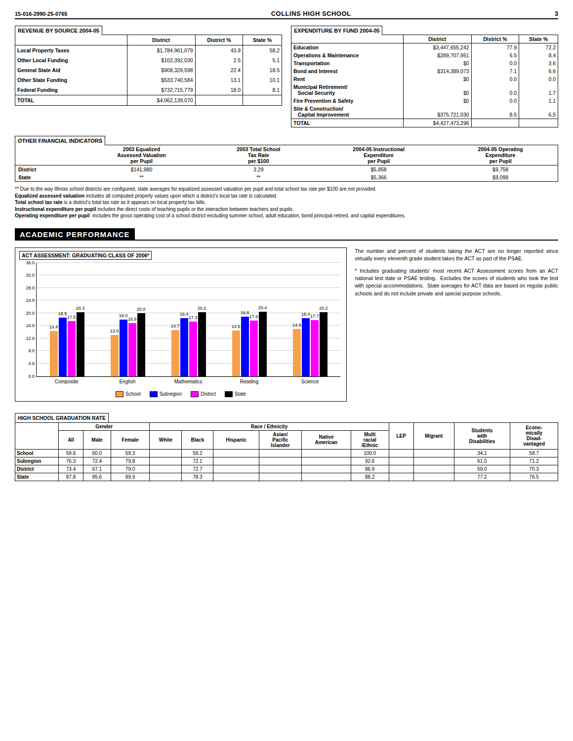15-016-2990-25-0765 COLLINS HIGH SCHOOL 3
REVENUE BY SOURCE 2004-05
| | District | District % | State % |
| --- | --- | --- | --- |
| Local Property Taxes | $1,784,961,079 | 43.9 | 58.2 |
| Other Local Funding | $102,392,030 | 2.5 | 5.1 |
| General State Aid | $908,329,598 | 22.4 | 18.5 |
| Other State Funding | $533,740,584 | 13.1 | 10.1 |
| Federal Funding | $732,715,779 | 18.0 | 8.1 |
| TOTAL | $4,062,139,070 | | |
EXPENDITURE BY FUND 2004-05
| | District | District % | State % |
| --- | --- | --- | --- |
| Education | $3,447,655,242 | 77.9 | 72.2 |
| Operations & Maintenance | $289,707,951 | 6.5 | 8.4 |
| Transportation | $0 | 0.0 | 3.6 |
| Bond and Interest | $314,389,073 | 7.1 | 6.6 |
| Rent | $0 | 0.0 | 0.0 |
| Municipal Retirement/ Social Security | $0 | 0.0 | 1.7 |
| Fire Prevention & Safety | $0 | 0.0 | 1.1 |
| Site & Construction/ Capital Improvement | $375,721,030 | 8.5 | 6.5 |
| TOTAL | $4,427,473,296 | | |
OTHER FINANCIAL INDICATORS
| | 2003 Equalized Assessed Valuation per Pupil | 2003 Total School Tax Rate per $100 | 2004-05 Instructional Expenditure per Pupil | 2004-05 Operating Expenditure per Pupil |
| --- | --- | --- | --- | --- |
| District | $141,980 | 3.29 | $5,858 | $9,758 |
| State | ** | ** | $5,366 | $9,099 |
** Due to the way Illinois school districts are configured, state averages for equalized assessed valuation per pupil and total school tax rate per $100 are not provided.
Equalized assessed valuation includes all computed property values upon which a district's local tax rate is calculated.
Total school tax rate is a district's total tax rate as it appears on local property tax bills.
Instructional expenditure per pupil includes the direct costs of teaching pupils or the interaction between teachers and pupils.
Operating expenditure per pupil includes the gross operating cost of a school district excluding summer school, adult education, bond principal retired, and capital expenditures.
ACADEMIC PERFORMANCE
ACT ASSESSMENT: GRADUATING CLASS OF 2006*
36.0
32.0
28.0
24.0
20.0
16.0
12.0
8.0
4.0
0.0
14.4
18.5
17.5
20.3
13.0
18.0
16.9
20.0
14.7
18.4
17.3
20.2
14.5
18.8
17.6
20.4
14.9
18.4
17.7
20.2
Composite
English
Mathematics
Reading
Science
School Subregion District State
The number and percent of students taking the ACT are no longer reported since virtually every eleventh grade student takes the ACT as part of the PSAE.
* Includes graduating students' most recent ACT Assessment scores from an ACT national test date or PSAE testing. Excludes the scores of students who took the test with special accommodations. State averages for ACT data are based on regular public schools and do not include private and special purpose schools.
HIGH SCHOOL GRADUATION RATE
| | Gender | Race / Ethnicity | LEP | Migrant | Students with Disabilities | Econo- mically Disad- vantaged |
| --- | --- | --- | --- | --- | --- | --- |
| All | Male | Female | White | Black | Hispanic | Asian/ Pacific Islander | Native American | Multi racial /Ethnic |
| School | 59.6 | 60.0 | 59.3 | | 59.2 | | | | 100.0 | | | 34.1 | 58.7 |
| Subregion | 76.3 | 72.4 | 79.8 | | 72.1 | | | | 92.6 | | | 61.0 | 71.2 |
| District | 73.4 | 67.1 | 79.0 | | 72.7 | | | | 86.9 | | | 59.0 | 70.3 |
| State | 87.8 | 85.6 | 89.9 | | 78.3 | | | | 88.2 | | | 77.2 | 76.5 |